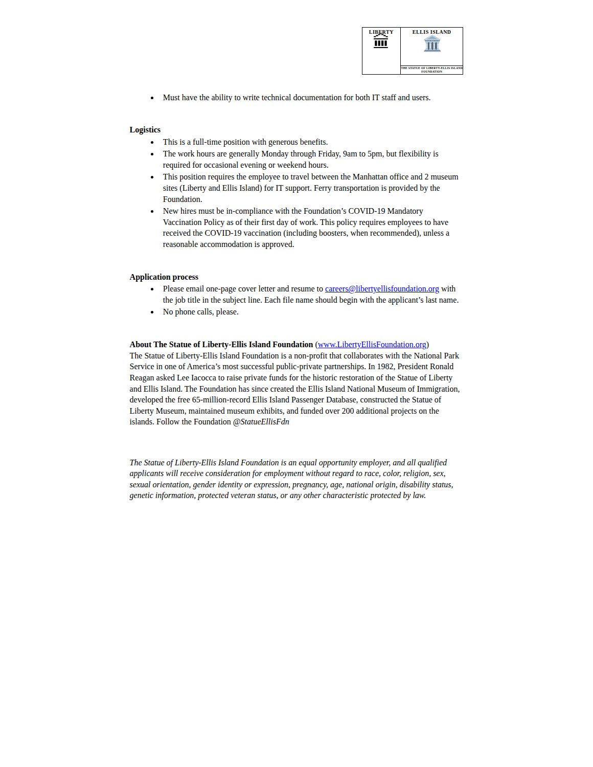LIBERTY
🏛
ELLIS ISLAND
🏛️
THE STATUE OF LIBERTY-ELLIS ISLAND FOUNDATION
Must have the ability to write technical documentation for both IT staff and users.
Logistics
This is a full-time position with generous benefits.
The work hours are generally Monday through Friday, 9am to 5pm, but flexibility is required for occasional evening or weekend hours.
This position requires the employee to travel between the Manhattan office and 2 museum sites (Liberty and Ellis Island) for IT support. Ferry transportation is provided by the Foundation.
New hires must be in-compliance with the Foundation’s COVID-19 Mandatory Vaccination Policy as of their first day of work. This policy requires employees to have received the COVID-19 vaccination (including boosters, when recommended), unless a reasonable accommodation is approved.
Application process
Please email one-page cover letter and resume to careers@libertyellisfoundation.org with the job title in the subject line. Each file name should begin with the applicant’s last name.
No phone calls, please.
About The Statue of Liberty-Ellis Island Foundation (www.LibertyEllisFoundation.org)
The Statue of Liberty-Ellis Island Foundation is a non-profit that collaborates with the National Park Service in one of America’s most successful public-private partnerships. In 1982, President Ronald Reagan asked Lee Iacocca to raise private funds for the historic restoration of the Statue of Liberty and Ellis Island. The Foundation has since created the Ellis Island National Museum of Immigration, developed the free 65-million-record Ellis Island Passenger Database, constructed the Statue of Liberty Museum, maintained museum exhibits, and funded over 200 additional projects on the islands. Follow the Foundation @StatueEllisFdn
The Statue of Liberty-Ellis Island Foundation is an equal opportunity employer, and all qualified applicants will receive consideration for employment without regard to race, color, religion, sex, sexual orientation, gender identity or expression, pregnancy, age, national origin, disability status, genetic information, protected veteran status, or any other characteristic protected by law.